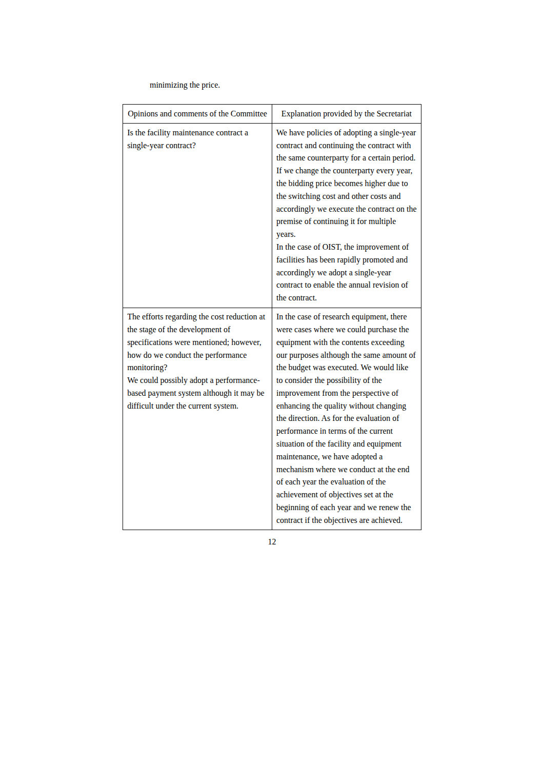minimizing the price.
| Opinions and comments of the Committee | Explanation provided by the Secretariat |
| --- | --- |
| Is the facility maintenance contract a single-year contract? | We have policies of adopting a single-year contract and continuing the contract with the same counterparty for a certain period. If we change the counterparty every year, the bidding price becomes higher due to the switching cost and other costs and accordingly we execute the contract on the premise of continuing it for multiple years. In the case of OIST, the improvement of facilities has been rapidly promoted and accordingly we adopt a single-year contract to enable the annual revision of the contract. |
| The efforts regarding the cost reduction at the stage of the development of specifications were mentioned; however, how do we conduct the performance monitoring? We could possibly adopt a performance-based payment system although it may be difficult under the current system. | In the case of research equipment, there were cases where we could purchase the equipment with the contents exceeding our purposes although the same amount of the budget was executed. We would like to consider the possibility of the improvement from the perspective of enhancing the quality without changing the direction. As for the evaluation of performance in terms of the current situation of the facility and equipment maintenance, we have adopted a mechanism where we conduct at the end of each year the evaluation of the achievement of objectives set at the beginning of each year and we renew the contract if the objectives are achieved. |
12